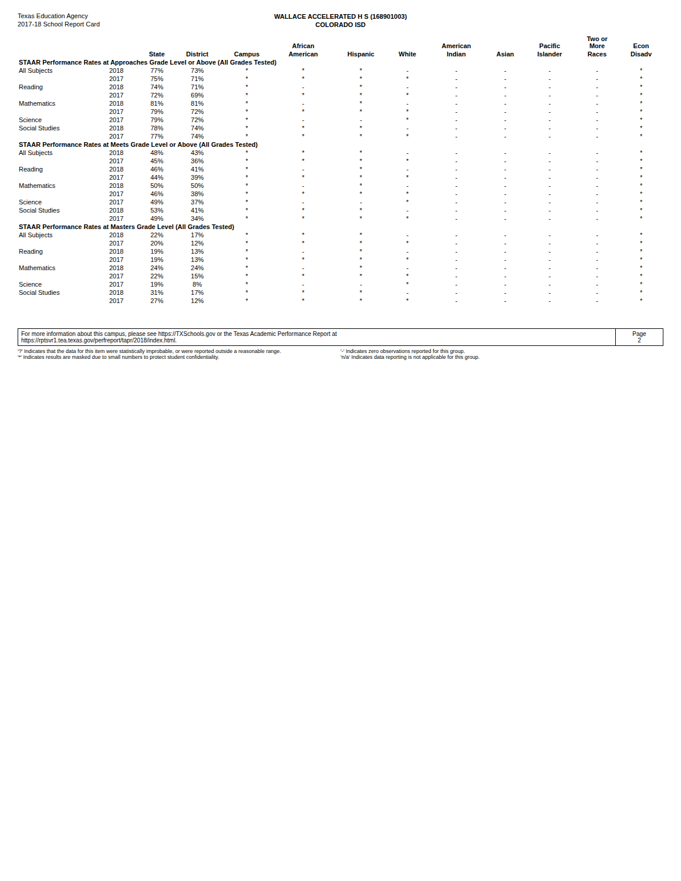Texas Education Agency
2017-18 School Report Card
WALLACE ACCELERATED H S (168901003)
COLORADO ISD
| | | | | | African | | | American | | Pacific | Two or More | Econ |
| --- | --- | --- | --- | --- | --- | --- | --- | --- | --- | --- | --- | --- |
| | | State | District | Campus | American | Hispanic | White | Indian | Asian | Islander | Races | Disadv |
| STAAR Performance Rates at Approaches Grade Level or Above (All Grades Tested) |
| All Subjects | 2018 | 77% | 73% | * | * | * | - | - | - | - | - | * |
| | 2017 | 75% | 71% | * | * | * | * | - | - | - | - | * |
| Reading | 2018 | 74% | 71% | * | - | * | - | - | - | - | - | * |
| | 2017 | 72% | 69% | * | * | * | * | - | - | - | - | * |
| Mathematics | 2018 | 81% | 81% | * | - | * | - | - | - | - | - | * |
| | 2017 | 79% | 72% | * | * | * | * | - | - | - | - | * |
| Science | 2017 | 79% | 72% | * | - | - | * | - | - | - | - | * |
| Social Studies | 2018 | 78% | 74% | * | * | * | - | - | - | - | - | * |
| | 2017 | 77% | 74% | * | * | * | * | - | - | - | - | * |
| STAAR Performance Rates at Meets Grade Level or Above (All Grades Tested) |
| All Subjects | 2018 | 48% | 43% | * | * | * | - | - | - | - | - | * |
| | 2017 | 45% | 36% | * | * | * | * | - | - | - | - | * |
| Reading | 2018 | 46% | 41% | * | - | * | - | - | - | - | - | * |
| | 2017 | 44% | 39% | * | * | * | * | - | - | - | - | * |
| Mathematics | 2018 | 50% | 50% | * | - | * | - | - | - | - | - | * |
| | 2017 | 46% | 38% | * | * | * | * | - | - | - | - | * |
| Science | 2017 | 49% | 37% | * | - | - | * | - | - | - | - | * |
| Social Studies | 2018 | 53% | 41% | * | * | * | - | - | - | - | - | * |
| | 2017 | 49% | 34% | * | * | * | * | - | - | - | - | * |
| STAAR Performance Rates at Masters Grade Level (All Grades Tested) |
| All Subjects | 2018 | 22% | 17% | * | * | * | - | - | - | - | - | * |
| | 2017 | 20% | 12% | * | * | * | * | - | - | - | - | * |
| Reading | 2018 | 19% | 13% | * | - | * | - | - | - | - | - | * |
| | 2017 | 19% | 13% | * | * | * | * | - | - | - | - | * |
| Mathematics | 2018 | 24% | 24% | * | - | * | - | - | - | - | - | * |
| | 2017 | 22% | 15% | * | * | * | * | - | - | - | - | * |
| Science | 2017 | 19% | 8% | * | - | - | * | - | - | - | - | * |
| Social Studies | 2018 | 31% | 17% | * | * | * | - | - | - | - | - | * |
| | 2017 | 27% | 12% | * | * | * | * | - | - | - | - | * |
For more information about this campus, please see https://TXSchools.gov or the Texas Academic Performance Report at
https://rptsvr1.tea.texas.gov/perfreport/tapr/2018/index.html.
Page
2
'?' Indicates that the data for this item were statistically improbable, or were reported outside a reasonable range. '-' Indicates zero observations reported for this group.
'*' Indicates results are masked due to small numbers to protect student confidentiality. 'n/a' Indicates data reporting is not applicable for this group.